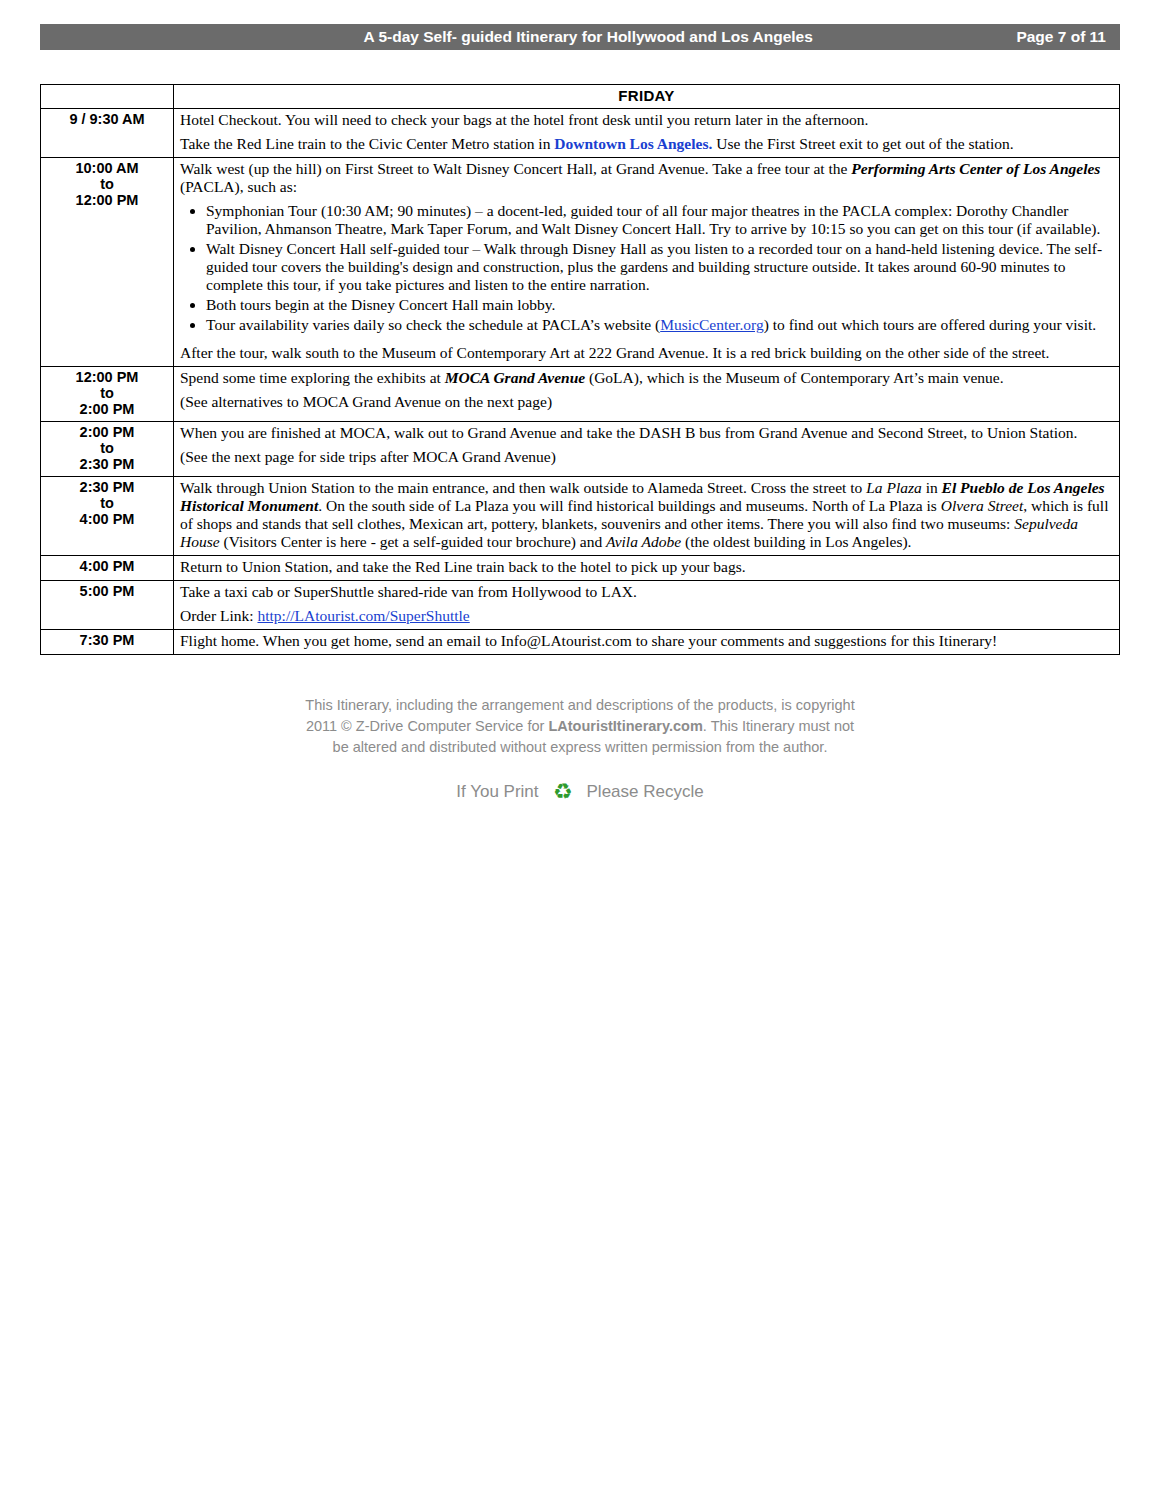A 5-day Self- guided Itinerary for Hollywood and Los Angeles
Page 7 of 11
| | FRIDAY |
| 9 / 9:30 AM | Hotel Checkout. You will need to check your bags at the hotel front desk until you return later in the afternoon. Take the Red Line train to the Civic Center Metro station in Downtown Los Angeles. Use the First Street exit to get out of the station. |
| 10:00 AM to 12:00 PM | Walk west (up the hill) on First Street to Walt Disney Concert Hall, at Grand Avenue. Take a free tour at the Performing Arts Center of Los Angeles (PACLA), such as: Symphonian Tour (10:30 AM; 90 minutes) – a docent-led, guided tour of all four major theatres in the PACLA complex: Dorothy Chandler Pavilion, Ahmanson Theatre, Mark Taper Forum, and Walt Disney Concert Hall. Try to arrive by 10:15 so you can get on this tour (if available). Walt Disney Concert Hall self-guided tour – Walk through Disney Hall as you listen to a recorded tour on a hand-held listening device. The self-guided tour covers the building's design and construction, plus the gardens and building structure outside. It takes around 60-90 minutes to complete this tour, if you take pictures and listen to the entire narration. Both tours begin at the Disney Concert Hall main lobby. Tour availability varies daily so check the schedule at PACLA’s website ( MusicCenter.org ) to find out which tours are offered during your visit. After the tour, walk south to the Museum of Contemporary Art at 222 Grand Avenue. It is a red brick building on the other side of the street. |
| 12:00 PM to 2:00 PM | Spend some time exploring the exhibits at MOCA Grand Avenue (GoLA), which is the Museum of Contemporary Art’s main venue. (See alternatives to MOCA Grand Avenue on the next page) |
| 2:00 PM to 2:30 PM | When you are finished at MOCA, walk out to Grand Avenue and take the DASH B bus from Grand Avenue and Second Street, to Union Station. (See the next page for side trips after MOCA Grand Avenue) |
| 2:30 PM to 4:00 PM | Walk through Union Station to the main entrance, and then walk outside to Alameda Street. Cross the street to La Plaza in El Pueblo de Los Angeles Historical Monument . On the south side of La Plaza you will find historical buildings and museums. North of La Plaza is Olvera Street , which is full of shops and stands that sell clothes, Mexican art, pottery, blankets, souvenirs and other items. There you will also find two museums: Sepulveda House (Visitors Center is here - get a self-guided tour brochure) and Avila Adobe (the oldest building in Los Angeles). |
| 4:00 PM | Return to Union Station, and take the Red Line train back to the hotel to pick up your bags. |
| 5:00 PM | Take a taxi cab or SuperShuttle shared-ride van from Hollywood to LAX. Order Link: http://LAtourist.com/SuperShuttle |
| 7:30 PM | Flight home. When you get home, send an email to Info@LAtourist.com to share your comments and suggestions for this Itinerary! |
This Itinerary, including the arrangement and descriptions of the products, is copyright
2011 © Z-Drive Computer Service for LAtouristItinerary.com. This Itinerary must not
be altered and distributed without express written permission from the author.
If You Print ♻ Please Recycle